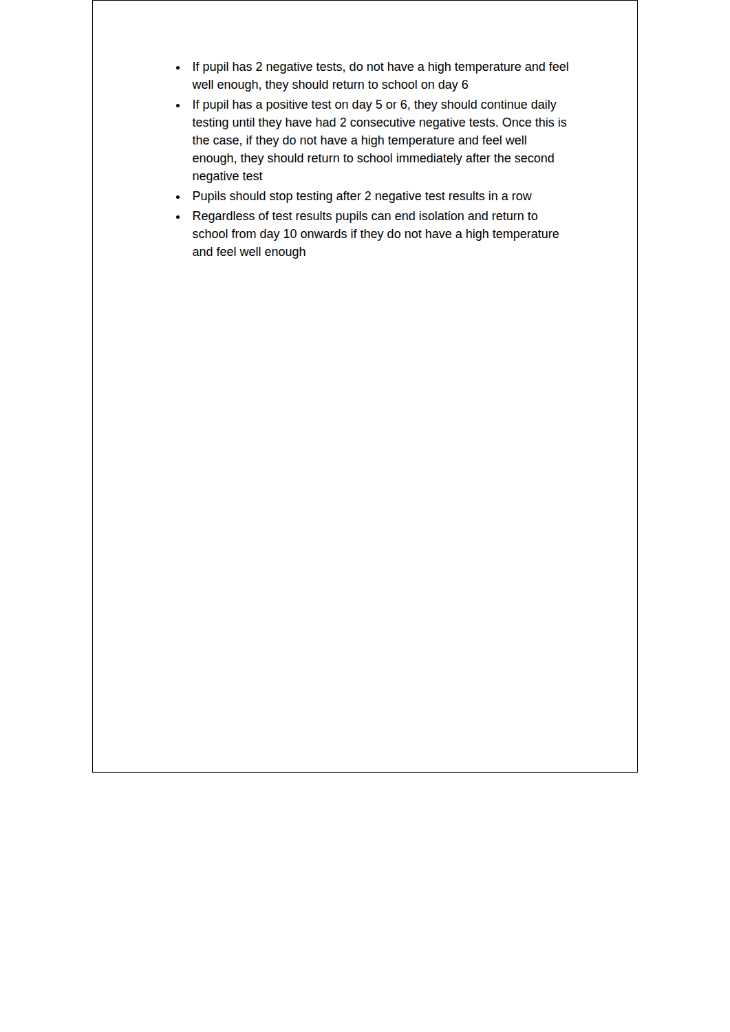If pupil has 2 negative tests, do not have a high temperature and feel well enough, they should return to school on day 6
If pupil has a positive test on day 5 or 6, they should continue daily testing until they have had 2 consecutive negative tests. Once this is the case, if they do not have a high temperature and feel well enough, they should return to school immediately after the second negative test
Pupils should stop testing after 2 negative test results in a row
Regardless of test results pupils can end isolation and return to school from day 10 onwards if they do not have a high temperature and feel well enough